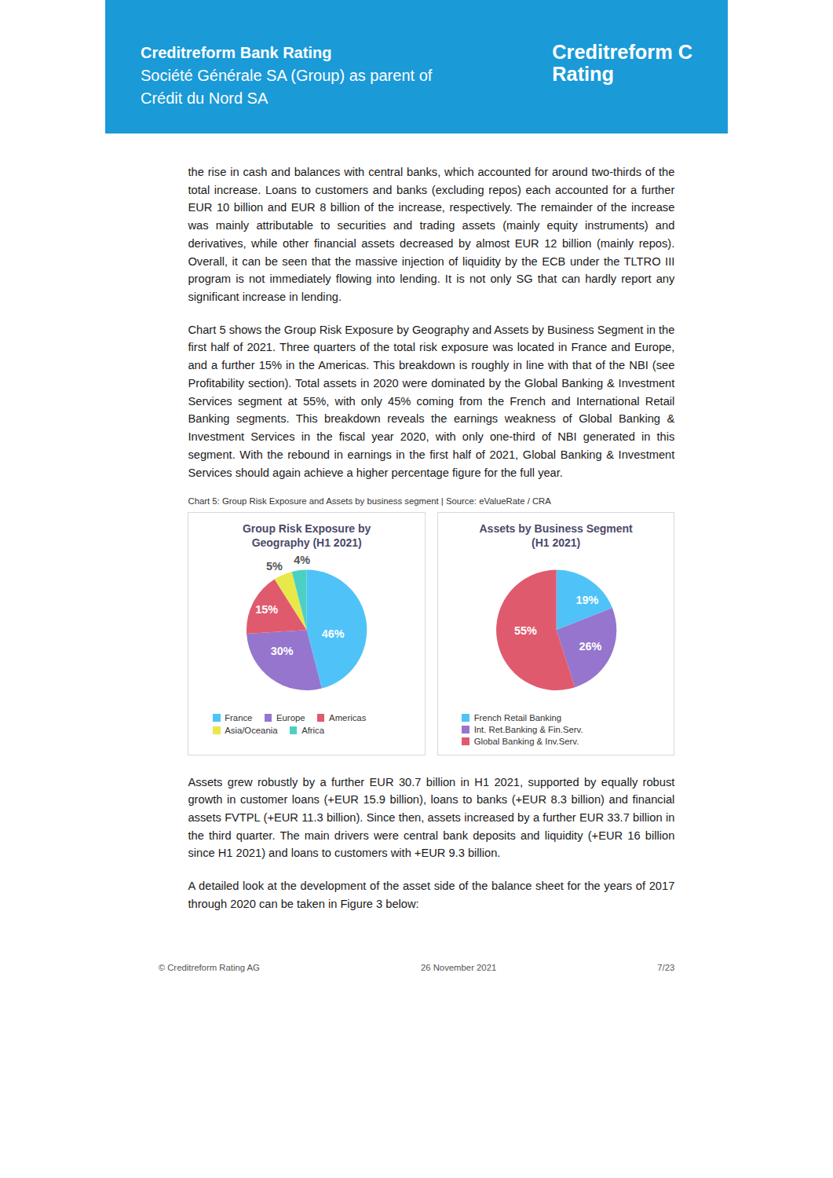Creditreform Bank Rating
Société Générale SA (Group) as parent of
Crédit du Nord SA
Creditreform C Rating
the rise in cash and balances with central banks, which accounted for around two-thirds of the total increase. Loans to customers and banks (excluding repos) each accounted for a further EUR 10 billion and EUR 8 billion of the increase, respectively. The remainder of the increase was mainly attributable to securities and trading assets (mainly equity instruments) and derivatives, while other financial assets decreased by almost EUR 12 billion (mainly repos). Overall, it can be seen that the massive injection of liquidity by the ECB under the TLTRO III program is not immediately flowing into lending. It is not only SG that can hardly report any significant increase in lending.
Chart 5 shows the Group Risk Exposure by Geography and Assets by Business Segment in the first half of 2021. Three quarters of the total risk exposure was located in France and Europe, and a further 15% in the Americas. This breakdown is roughly in line with that of the NBI (see Profitability section). Total assets in 2020 were dominated by the Global Banking & Investment Services segment at 55%, with only 45% coming from the French and International Retail Banking segments. This breakdown reveals the earnings weakness of Global Banking & Investment Services in the fiscal year 2020, with only one-third of NBI generated in this segment. With the rebound in earnings in the first half of 2021, Global Banking & Investment Services should again achieve a higher percentage figure for the full year.
Chart 5: Group Risk Exposure and Assets by business segment | Source: eValueRate / CRA
Group Risk Exposure by
Geography (H1 2021)
46% 30% 15% 5% 4%
France Europe Americas
Asia/Oceania Africa
Assets by Business Segment
(H1 2021)
19% 26% 55%
French Retail Banking
Int. Ret.Banking & Fin.Serv.
Global Banking & Inv.Serv.
Assets grew robustly by a further EUR 30.7 billion in H1 2021, supported by equally robust growth in customer loans (+EUR 15.9 billion), loans to banks (+EUR 8.3 billion) and financial assets FVTPL (+EUR 11.3 billion). Since then, assets increased by a further EUR 33.7 billion in the third quarter. The main drivers were central bank deposits and liquidity (+EUR 16 billion since H1 2021) and loans to customers with +EUR 9.3 billion.
A detailed look at the development of the asset side of the balance sheet for the years of 2017 through 2020 can be taken in Figure 3 below:
© Creditreform Rating AG
26 November 2021
7/23